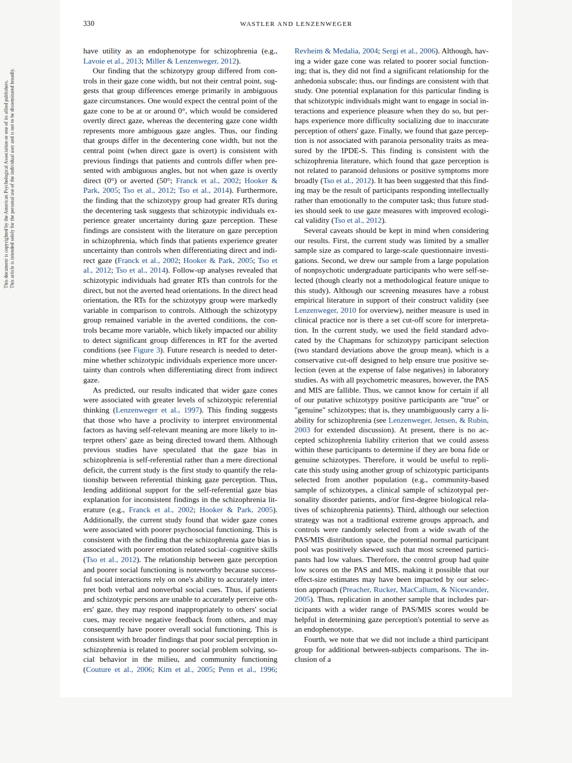This document is copyrighted by the American Psychological Association or one of its allied publishers.
This article is intended solely for the personal use of the individual user and is not to be disseminated broadly.
330 Wastler and Lenzenweger
have utility as an endophenotype for schizophrenia (e.g., Lavoie et al., 2013; Miller & Lenzenweger, 2012).
Our finding that the schizotypy group differed from controls in their gaze cone width, but not their central point, suggests that group differences emerge primarily in ambiguous gaze circumstances. One would expect the central point of the gaze cone to be at or around 0°, which would be considered overtly direct gaze, whereas the decentering gaze cone width represents more ambiguous gaze angles. Thus, our finding that groups differ in the decentering cone width, but not the central point (when direct gaze is overt) is consistent with previous findings that patients and controls differ when presented with ambiguous angles, but not when gaze is overtly direct (0°) or averted (50°; Franck et al., 2002; Hooker & Park, 2005; Tso et al., 2012; Tso et al., 2014). Furthermore, the finding that the schizotypy group had greater RTs during the decentering task suggests that schizotypic individuals experience greater uncertainty during gaze perception. These findings are consistent with the literature on gaze perception in schizophrenia, which finds that patients experience greater uncertainty than controls when differentiating direct and indirect gaze (Franck et al., 2002; Hooker & Park, 2005; Tso et al., 2012; Tso et al., 2014). Follow-up analyses revealed that schizotypic individuals had greater RTs than controls for the direct, but not the averted head orientations. In the direct head orientation, the RTs for the schizotypy group were markedly variable in comparison to controls. Although the schizotypy group remained variable in the averted conditions, the controls became more variable, which likely impacted our ability to detect significant group differences in RT for the averted conditions (see Figure 3). Future research is needed to determine whether schizotypic individuals experience more uncertainty than controls when differentiating direct from indirect gaze.
As predicted, our results indicated that wider gaze cones were associated with greater levels of schizotypic referential thinking (Lenzenweger et al., 1997). This finding suggests that those who have a proclivity to interpret environmental factors as having self-relevant meaning are more likely to interpret others' gaze as being directed toward them. Although previous studies have speculated that the gaze bias in schizophrenia is self-referential rather than a mere directional deficit, the current study is the first study to quantify the relationship between referential thinking gaze perception. Thus, lending additional support for the self-referential gaze bias explanation for inconsistent findings in the schizophrenia literature (e.g., Franck et al., 2002; Hooker & Park, 2005). Additionally, the current study found that wider gaze cones were associated with poorer psychosocial functioning. This is consistent with the finding that the schizophrenia gaze bias is associated with poorer emotion related social–cognitive skills (Tso et al., 2012). The relationship between gaze perception and poorer social functioning is noteworthy because successful social interactions rely on one's ability to accurately interpret both verbal and nonverbal social cues. Thus, if patients and schizotypic persons are unable to accurately perceive others' gaze, they may respond inappropriately to others' social cues, may receive negative feedback from others, and may consequently have poorer overall social functioning. This is consistent with broader findings that poor social perception in schizophrenia is related to poorer social problem solving, social behavior in the milieu, and community functioning (Couture et al., 2006; Kim et al., 2005; Penn et al., 1996; Revheim & Medalia, 2004; Sergi et al., 2006). Although, having a wider gaze cone was related to poorer social functioning; that is, they did not find a significant relationship for the anhedonia subscale; thus, our findings are consistent with that study. One potential explanation for this particular finding is that schizotypic individuals might want to engage in social interactions and experience pleasure when they do so, but perhaps experience more difficulty socializing due to inaccurate perception of others' gaze. Finally, we found that gaze perception is not associated with paranoia personality traits as measured by the IPDE-S. This finding is consistent with the schizophrenia literature, which found that gaze perception is not related to paranoid delusions or positive symptoms more broadly (Tso et al., 2012). It has been suggested that this finding may be the result of participants responding intellectually rather than emotionally to the computer task; thus future studies should seek to use gaze measures with improved ecological validity (Tso et al., 2012).
Several caveats should be kept in mind when considering our results. First, the current study was limited by a smaller sample size as compared to large-scale questionnaire investigations. Second, we drew our sample from a large population of nonpsychotic undergraduate participants who were self-selected (though clearly not a methodological feature unique to this study). Although our screening measures have a robust empirical literature in support of their construct validity (see Lenzenweger, 2010 for overview), neither measure is used in clinical practice nor is there a set cut-off score for interpretation. In the current study, we used the field standard advocated by the Chapmans for schizotypy participant selection (two standard deviations above the group mean), which is a conservative cut-off designed to help ensure true positive selection (even at the expense of false negatives) in laboratory studies. As with all psychometric measures, however, the PAS and MIS are fallible. Thus, we cannot know for certain if all of our putative schizotypy positive participants are "true" or "genuine" schizotypes; that is, they unambiguously carry a liability for schizophrenia (see Lenzenweger, Jensen, & Rubin, 2003 for extended discussion). At present, there is no accepted schizophrenia liability criterion that we could assess within these participants to determine if they are bona fide or genuine schizotypes. Therefore, it would be useful to replicate this study using another group of schizotypic participants selected from another population (e.g., community-based sample of schizotypes, a clinical sample of schizotypal personality disorder patients, and/or first-degree biological relatives of schizophrenia patients). Third, although our selection strategy was not a traditional extreme groups approach, and controls were randomly selected from a wide swath of the PAS/MIS distribution space, the potential normal participant pool was positively skewed such that most screened participants had low values. Therefore, the control group had quite low scores on the PAS and MIS, making it possible that our effect-size estimates may have been impacted by our selection approach (Preacher, Rucker, MacCallum, & Nicewander, 2005). Thus, replication in another sample that includes participants with a wider range of PAS/MIS scores would be helpful in determining gaze perception's potential to serve as an endophenotype.
Fourth, we note that we did not include a third participant group for additional between-subjects comparisons. The inclusion of a